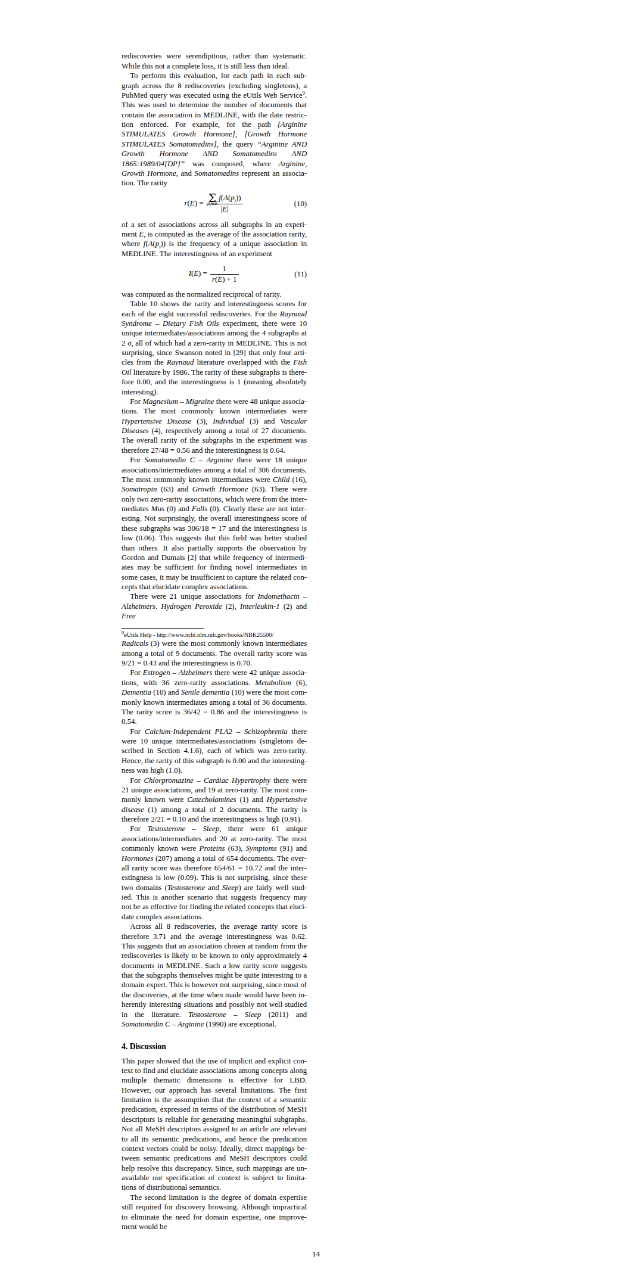rediscoveries were serendipitous, rather than systematic. While this not a complete loss, it is still less than ideal.
To perform this evaluation, for each path in each subgraph across the 8 rediscoveries (excluding singletons), a PubMed query was executed using the eUtils Web Service9. This was used to determine the number of documents that contain the association in MEDLINE, with the date restriction enforced. For example, for the path [Arginine STIMULATES Growth Hormone], [Growth Hormone STIMULATES Somatomedins], the query “Arginine AND Growth Hormone AND Somatomedins AND 1865:1989/04[DP]” was composed, where Arginine, Growth Hormone, and Somatomedins represent an association. The rarity
r(E) = Σpi∈E f(A(pi)) |E| (10)
of a set of associations across all subgraphs in an experiment E, is computed as the average of the association rarity, where f(A(pi)) is the frequency of a unique association in MEDLINE. The interestingness of an experiment
I(E) = 1 r(E) + 1 (11)
was computed as the normalized reciprocal of rarity.
Table 10 shows the rarity and interestingness scores for each of the eight successful rediscoveries. For the Raynaud Syndrome – Dietary Fish Oils experiment, there were 10 unique intermediates/associations among the 4 subgraphs at 2 σ, all of which had a zero-rarity in MEDLINE. This is not surprising, since Swanson noted in [29] that only four articles from the Raynaud literature overlapped with the Fish Oil literature by 1986. The rarity of these subgraphs is therefore 0.00, and the interestingness is 1 (meaning absolutely interesting).
For Magnesium – Migraine there were 48 unique associations. The most commonly known intermediates were Hypertensive Disease (3), Individual (3) and Vascular Diseases (4), respectively among a total of 27 documents. The overall rarity of the subgraphs in the experiment was therefore 27/48 = 0.56 and the interestingness is 0.64.
For Somatomedin C – Arginine there were 18 unique associations/intermediates among a total of 306 documents. The most commonly known intermediates were Child (16), Somatropin (63) and Growth Hormone (63). There were only two zero-rarity associations, which were from the intermediates Mus (0) and Falls (0). Clearly these are not interesting. Not surprisingly, the overall interestingness score of these subgraphs was 306/18 = 17 and the interestingness is low (0.06). This suggests that this field was better studied than others. It also partially supports the observation by Gordon and Dumais [2] that while frequency of intermediates may be sufficient for finding novel intermediates in some cases, it may be insufficient to capture the related concepts that elucidate complex associations.
There were 21 unique associations for Indomethacin – Alzheimers. Hydrogen Peroxide (2), Interleukin-1 (2) and Free
9eUtils Help - http://www.ncbi.nlm.nih.gov/books/NBK25500/
Radicals (3) were the most commonly known intermediates among a total of 9 documents. The overall rarity score was 9/21 = 0.43 and the interestingness is 0.70.
For Estrogen – Alzheimers there were 42 unique associations, with 36 zero-rarity associations. Metabolism (6), Dementia (10) and Senile dementia (10) were the most commonly known intermediates among a total of 36 documents. The rarity score is 36/42 = 0.86 and the interestingness is 0.54.
For Calcium-Independent PLA2 – Schizophrenia there were 10 unique intermediates/associations (singletons described in Section 4.1.6), each of which was zero-rarity. Hence, the rarity of this subgraph is 0.00 and the interestingness was high (1.0).
For Chlorpromazine – Cardiac Hypertrophy there were 21 unique associations, and 19 at zero-rarity. The most commonly known were Catecholamines (1) and Hypertensive disease (1) among a total of 2 documents. The rarity is therefore 2/21 = 0.10 and the interestingness is high (0.91).
For Testosterone – Sleep, there were 61 unique associations/intermediates and 20 at zero-rarity. The most commonly known were Proteins (63), Symptoms (91) and Hormones (207) among a total of 654 documents. The overall rarity score was therefore 654/61 = 10.72 and the interestingness is low (0.09). This is not surprising, since these two domains (Testosterone and Sleep) are fairly well studied. This is another scenario that suggests frequency may not be as effective for finding the related concepts that elucidate complex associations.
Across all 8 rediscoveries, the average rarity score is therefore 3.71 and the average interestingness was 0.62. This suggests that an association chosen at random from the rediscoveries is likely to be known to only approximately 4 documents in MEDLINE. Such a low rarity score suggests that the subgraphs themselves might be quite interesting to a domain expert. This is however not surprising, since most of the discoveries, at the time when made would have been inherently interesting situations and possibly not well studied in the literature. Testosterone – Sleep (2011) and Somatomedin C – Arginine (1990) are exceptional.
4. Discussion
This paper showed that the use of implicit and explicit context to find and elucidate associations among concepts along multiple thematic dimensions is effective for LBD. However, our approach has several limitations. The first limitation is the assumption that the context of a semantic predication, expressed in terms of the distribution of MeSH descriptors is reliable for generating meaningful subgraphs. Not all MeSH descriptors assigned to an article are relevant to all its semantic predications, and hence the predication context vectors could be noisy. Ideally, direct mappings between semantic predications and MeSH descriptors could help resolve this discrepancy. Since, such mappings are unavailable our specification of context is subject to limitations of distributional semantics.
The second limitation is the degree of domain expertise still required for discovery browsing. Although impractical to eliminate the need for domain expertise, one improvement would be
14